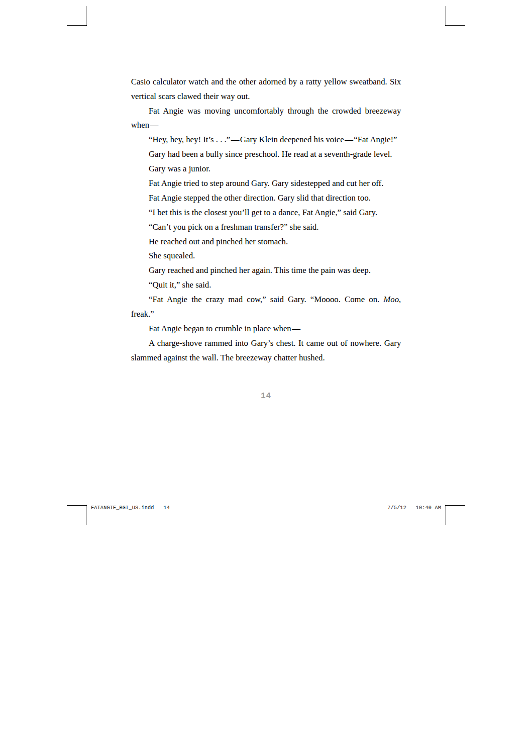Casio calculator watch and the other adorned by a ratty yellow sweatband. Six vertical scars clawed their way out.
Fat Angie was moving uncomfortably through the crowded breezeway when —
“Hey, hey, hey! It’s . . .” — Gary Klein deepened his voice — “Fat Angie!”
Gary had been a bully since preschool. He read at a seventh-grade level.
Gary was a junior.
Fat Angie tried to step around Gary. Gary sidestepped and cut her off.
Fat Angie stepped the other direction. Gary slid that direction too.
“I bet this is the closest you’ll get to a dance, Fat Angie,” said Gary.
“Can’t you pick on a freshman transfer?” she said.
He reached out and pinched her stomach.
She squealed.
Gary reached and pinched her again. This time the pain was deep.
“Quit it,” she said.
“Fat Angie the crazy mad cow,” said Gary. “Moooo. Come on. Moo, freak.”
Fat Angie began to crumble in place when —
A charge-shove rammed into Gary’s chest. It came out of nowhere. Gary slammed against the wall. The breezeway chatter hushed.
14
FATANGIE_BGI_US.indd 14 7/5/12 10:40 AM